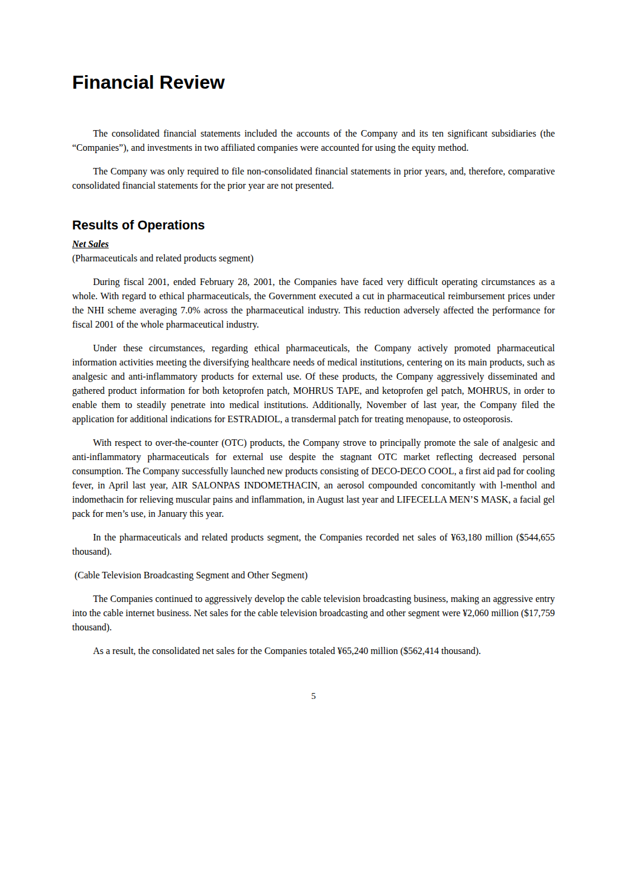Financial Review
The consolidated financial statements included the accounts of the Company and its ten significant subsidiaries (the “Companies”), and investments in two affiliated companies were accounted for using the equity method.
The Company was only required to file non-consolidated financial statements in prior years, and, therefore, comparative consolidated financial statements for the prior year are not presented.
Results of Operations
Net Sales
(Pharmaceuticals and related products segment)
During fiscal 2001, ended February 28, 2001, the Companies have faced very difficult operating circumstances as a whole. With regard to ethical pharmaceuticals, the Government executed a cut in pharmaceutical reimbursement prices under the NHI scheme averaging 7.0% across the pharmaceutical industry. This reduction adversely affected the performance for fiscal 2001 of the whole pharmaceutical industry.
Under these circumstances, regarding ethical pharmaceuticals, the Company actively promoted pharmaceutical information activities meeting the diversifying healthcare needs of medical institutions, centering on its main products, such as analgesic and anti-inflammatory products for external use. Of these products, the Company aggressively disseminated and gathered product information for both ketoprofen patch, MOHRUS TAPE, and ketoprofen gel patch, MOHRUS, in order to enable them to steadily penetrate into medical institutions. Additionally, November of last year, the Company filed the application for additional indications for ESTRADIOL, a transdermal patch for treating menopause, to osteoporosis.
With respect to over-the-counter (OTC) products, the Company strove to principally promote the sale of analgesic and anti-inflammatory pharmaceuticals for external use despite the stagnant OTC market reflecting decreased personal consumption. The Company successfully launched new products consisting of DECO-DECO COOL, a first aid pad for cooling fever, in April last year, AIR SALONPAS INDOMETHACIN, an aerosol compounded concomitantly with l-menthol and indomethacin for relieving muscular pains and inflammation, in August last year and LIFECELLA MEN’S MASK, a facial gel pack for men’s use, in January this year.
In the pharmaceuticals and related products segment, the Companies recorded net sales of ¥63,180 million ($544,655 thousand).
(Cable Television Broadcasting Segment and Other Segment)
The Companies continued to aggressively develop the cable television broadcasting business, making an aggressive entry into the cable internet business. Net sales for the cable television broadcasting and other segment were ¥2,060 million ($17,759 thousand).
As a result, the consolidated net sales for the Companies totaled ¥65,240 million ($562,414 thousand).
5